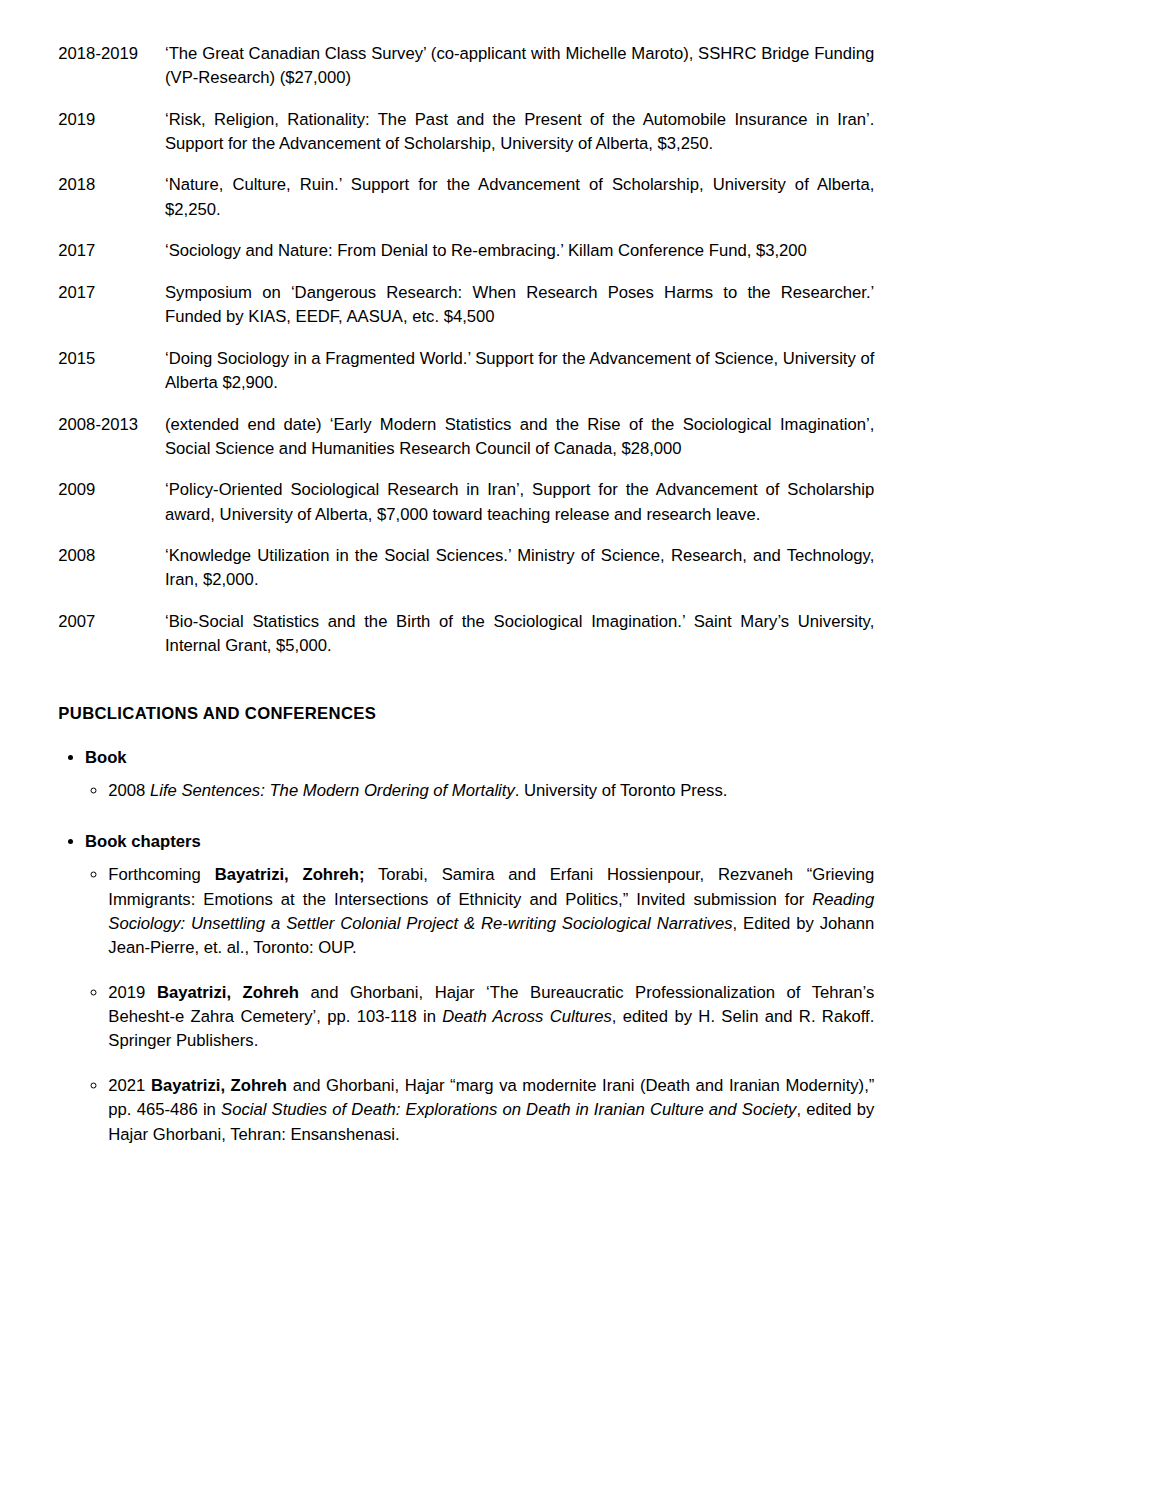2018-2019
‘The Great Canadian Class Survey’ (co-applicant with Michelle Maroto), SSHRC Bridge Funding (VP-Research) ($27,000)
2019
‘Risk, Religion, Rationality: The Past and the Present of the Automobile Insurance in Iran’. Support for the Advancement of Scholarship, University of Alberta, $3,250.
2018
‘Nature, Culture, Ruin.’ Support for the Advancement of Scholarship, University of Alberta, $2,250.
2017
‘Sociology and Nature: From Denial to Re-embracing.’ Killam Conference Fund, $3,200
2017
Symposium on ‘Dangerous Research: When Research Poses Harms to the Researcher.’ Funded by KIAS, EEDF, AASUA, etc. $4,500
2015
‘Doing Sociology in a Fragmented World.’ Support for the Advancement of Science, University of Alberta $2,900.
2008-2013
(extended end date) ‘Early Modern Statistics and the Rise of the Sociological Imagination’, Social Science and Humanities Research Council of Canada, $28,000
2009
‘Policy-Oriented Sociological Research in Iran’, Support for the Advancement of Scholarship award, University of Alberta, $7,000 toward teaching release and research leave.
2008
‘Knowledge Utilization in the Social Sciences.’ Ministry of Science, Research, and Technology, Iran, $2,000.
2007
‘Bio-Social Statistics and the Birth of the Sociological Imagination.’ Saint Mary’s University, Internal Grant, $5,000.
PUBCLICATIONS AND CONFERENCES
Book
2008 Life Sentences: The Modern Ordering of Mortality. University of Toronto Press.
Book chapters
Forthcoming Bayatrizi, Zohreh; Torabi, Samira and Erfani Hossienpour, Rezvaneh “Grieving Immigrants: Emotions at the Intersections of Ethnicity and Politics,” Invited submission for Reading Sociology: Unsettling a Settler Colonial Project & Re-writing Sociological Narratives, Edited by Johann Jean-Pierre, et. al., Toronto: OUP.
2019 Bayatrizi, Zohreh and Ghorbani, Hajar ‘The Bureaucratic Professionalization of Tehran’s Behesht-e Zahra Cemetery’, pp. 103-118 in Death Across Cultures, edited by H. Selin and R. Rakoff. Springer Publishers.
2021 Bayatrizi, Zohreh and Ghorbani, Hajar “marg va modernite Irani (Death and Iranian Modernity),” pp. 465-486 in Social Studies of Death: Explorations on Death in Iranian Culture and Society, edited by Hajar Ghorbani, Tehran: Ensanshenasi.